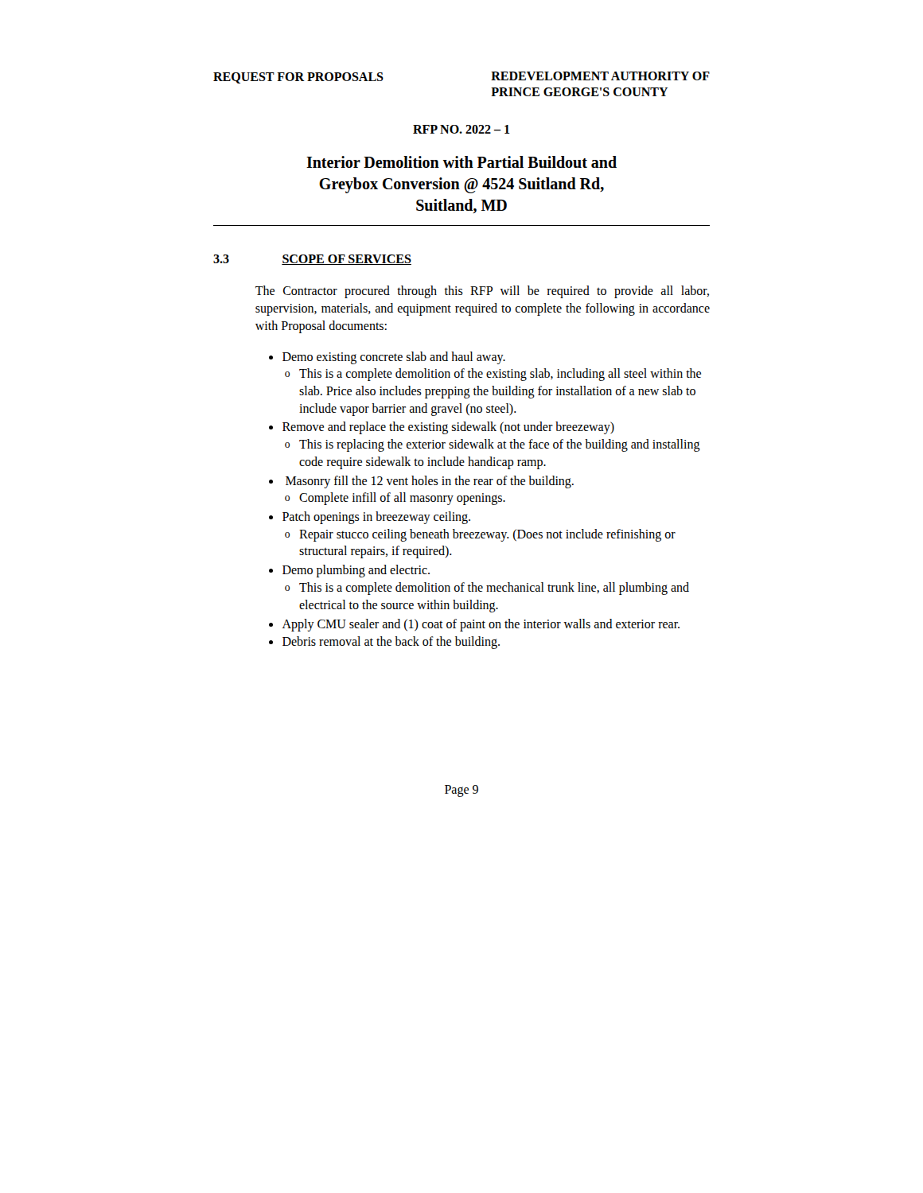REQUEST FOR PROPOSALS
REDEVELOPMENT AUTHORITY OF
PRINCE GEORGE'S COUNTY
RFP NO. 2022 – 1
Interior Demolition with Partial Buildout and
Greybox Conversion @ 4524 Suitland Rd,
Suitland, MD
3.3 SCOPE OF SERVICES
The Contractor procured through this RFP will be required to provide all labor, supervision, materials, and equipment required to complete the following in accordance with Proposal documents:
Demo existing concrete slab and haul away.
This is a complete demolition of the existing slab, including all steel within the slab. Price also includes prepping the building for installation of a new slab to include vapor barrier and gravel (no steel).
Remove and replace the existing sidewalk (not under breezeway)
This is replacing the exterior sidewalk at the face of the building and installing code require sidewalk to include handicap ramp.
Masonry fill the 12 vent holes in the rear of the building.
Complete infill of all masonry openings.
Patch openings in breezeway ceiling.
Repair stucco ceiling beneath breezeway. (Does not include refinishing or structural repairs, if required).
Demo plumbing and electric.
This is a complete demolition of the mechanical trunk line, all plumbing and electrical to the source within building.
Apply CMU sealer and (1) coat of paint on the interior walls and exterior rear.
Debris removal at the back of the building.
Page 9